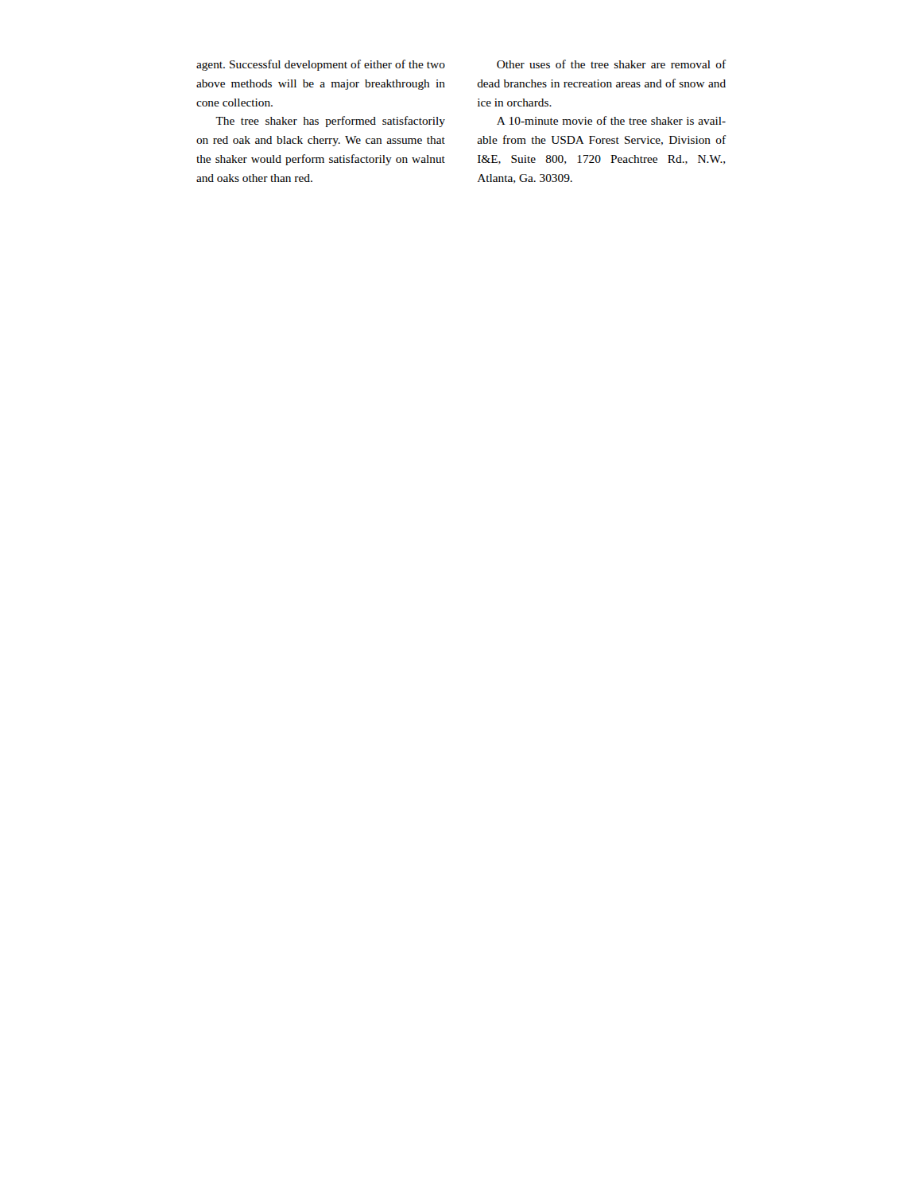agent. Successful development of either of the two above methods will be a major breakthrough in cone collection.
The tree shaker has performed satisfactorily on red oak and black cherry. We can assume that the shaker would perform satisfactorily on walnut and oaks other than red.
Other uses of the tree shaker are removal of dead branches in recreation areas and of snow and ice in orchards.
A 10-minute movie of the tree shaker is available from the USDA Forest Service, Division of I&E, Suite 800, 1720 Peachtree Rd., N.W., Atlanta, Ga. 30309.